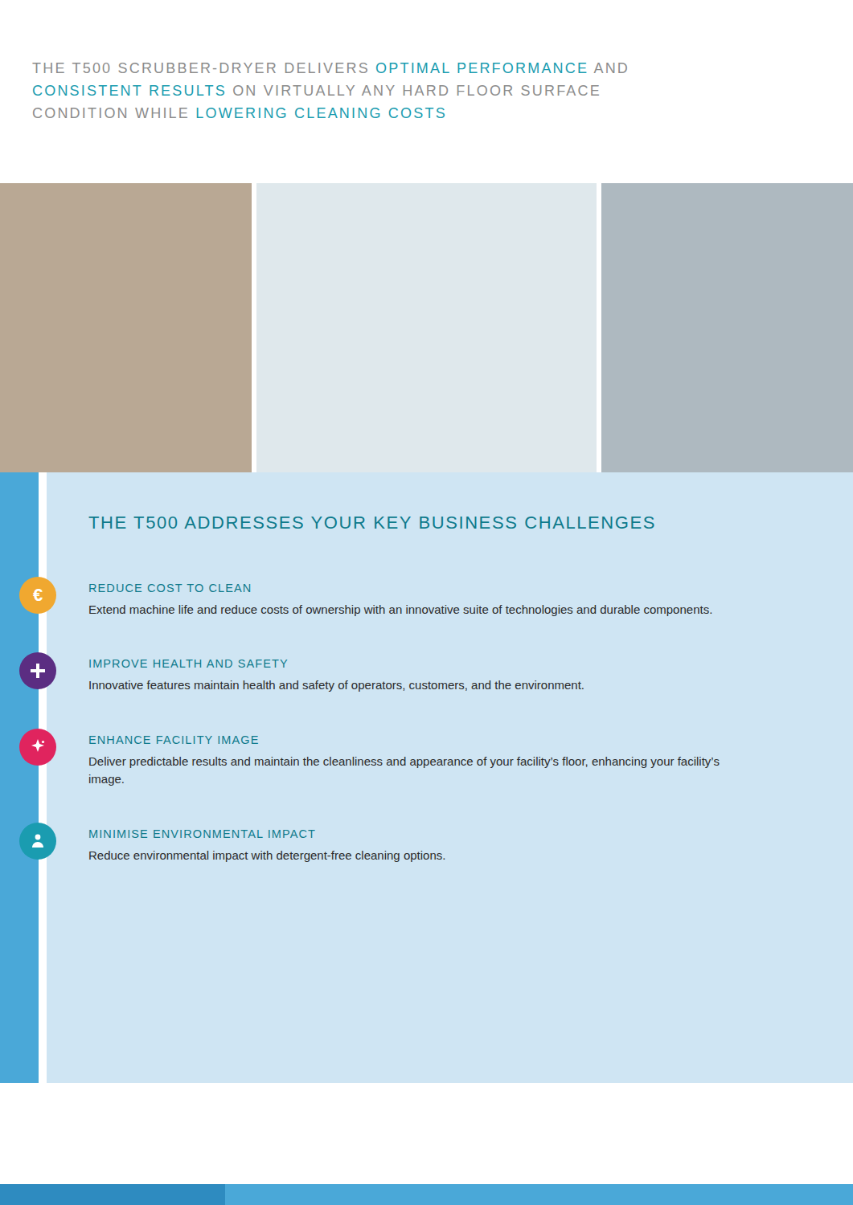THE T500 SCRUBBER-DRYER DELIVERS OPTIMAL PERFORMANCE AND CONSISTENT RESULTS ON VIRTUALLY ANY HARD FLOOR SURFACE CONDITION WHILE LOWERING CLEANING COSTS
The T500 addresses your key business challenges
€
Reduce cost to clean
Extend machine life and reduce costs of ownership with an innovative suite of technologies and durable components.
Improve health and safety
Innovative features maintain health and safety of operators, customers, and the environment.
Enhance facility image
Deliver predictable results and maintain the cleanliness and appearance of your facility’s floor, enhancing your facility’s image.
Minimise environmental impact
Reduce environmental impact with detergent-free cleaning options.